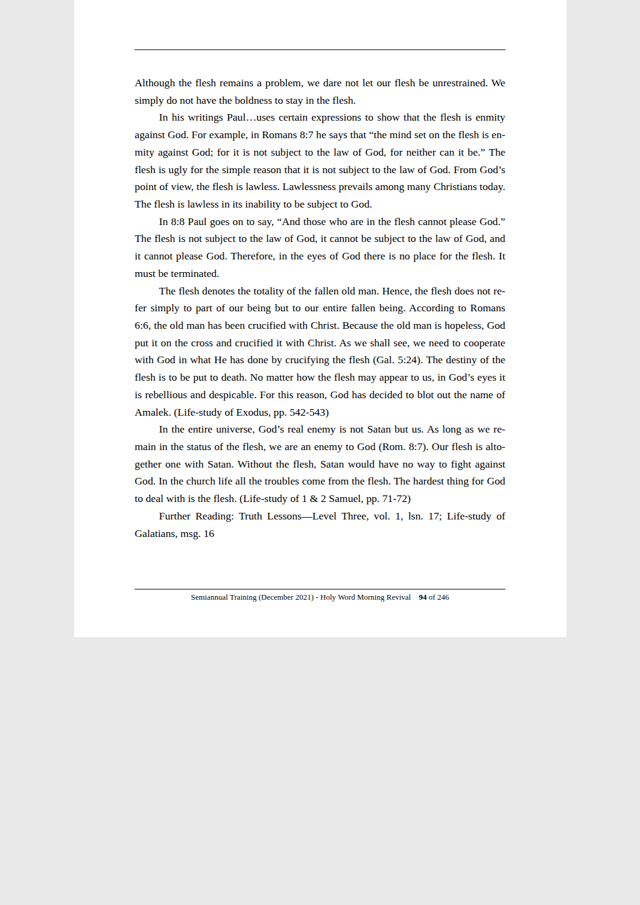Although the flesh remains a problem, we dare not let our flesh be unrestrained. We simply do not have the boldness to stay in the flesh.
In his writings Paul…uses certain expressions to show that the flesh is enmity against God. For example, in Romans 8:7 he says that “the mind set on the flesh is enmity against God; for it is not subject to the law of God, for neither can it be.” The flesh is ugly for the simple reason that it is not subject to the law of God. From God’s point of view, the flesh is lawless. Lawlessness prevails among many Christians today. The flesh is lawless in its inability to be subject to God.
In 8:8 Paul goes on to say, “And those who are in the flesh cannot please God.” The flesh is not subject to the law of God, it cannot be subject to the law of God, and it cannot please God. Therefore, in the eyes of God there is no place for the flesh. It must be terminated.
The flesh denotes the totality of the fallen old man. Hence, the flesh does not refer simply to part of our being but to our entire fallen being. According to Romans 6:6, the old man has been crucified with Christ. Because the old man is hopeless, God put it on the cross and crucified it with Christ. As we shall see, we need to cooperate with God in what He has done by crucifying the flesh (Gal. 5:24). The destiny of the flesh is to be put to death. No matter how the flesh may appear to us, in God’s eyes it is rebellious and despicable. For this reason, God has decided to blot out the name of Amalek. (Life-study of Exodus, pp. 542-543)
In the entire universe, God’s real enemy is not Satan but us. As long as we remain in the status of the flesh, we are an enemy to God (Rom. 8:7). Our flesh is altogether one with Satan. Without the flesh, Satan would have no way to fight against God. In the church life all the troubles come from the flesh. The hardest thing for God to deal with is the flesh. (Life-study of 1 & 2 Samuel, pp. 71-72)
Further Reading: Truth Lessons—Level Three, vol. 1, lsn. 17; Life-study of Galatians, msg. 16
Semiannual Training (December 2021) - Holy Word Morning Revival 94 of 246